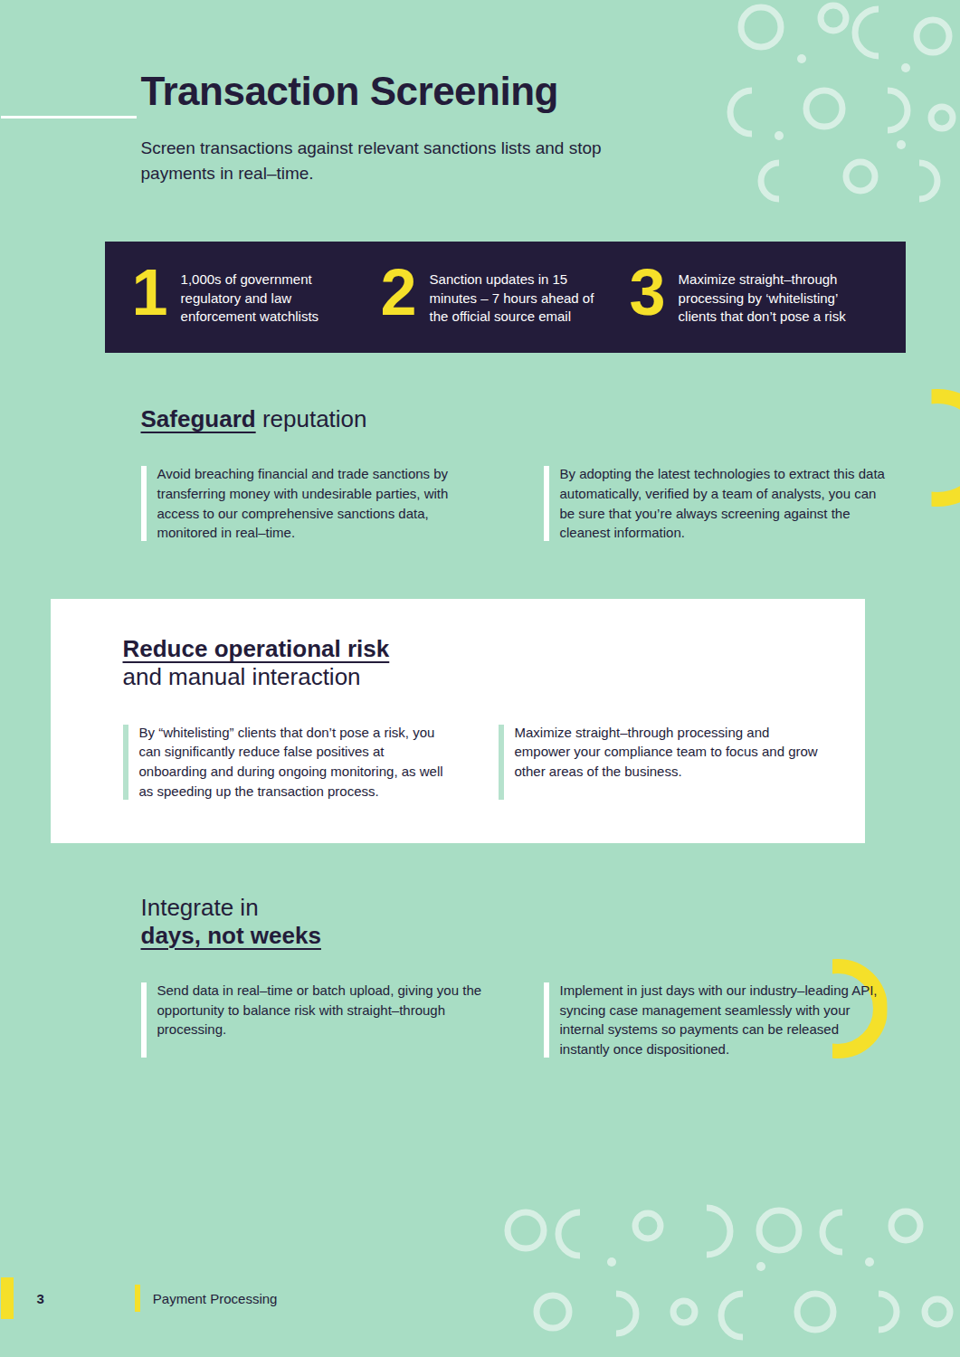Transaction Screening
Screen transactions against relevant sanctions lists and stop payments in real–time.
1 1,000s of government regulatory and law enforcement watchlists
2 Sanction updates in 15 minutes – 7 hours ahead of the official source email
3 Maximize straight–through processing by ‘whitelisting’ clients that don’t pose a risk
Safeguard reputation
Avoid breaching financial and trade sanctions by transferring money with undesirable parties, with access to our comprehensive sanctions data, monitored in real–time.
By adopting the latest technologies to extract this data automatically, verified by a team of analysts, you can be sure that you’re always screening against the cleanest information.
Reduce operational risk
and manual interaction
By “whitelisting” clients that don’t pose a risk, you can significantly reduce false positives at onboarding and during ongoing monitoring, as well as speeding up the transaction process.
Maximize straight–through processing and empower your compliance team to focus and grow other areas of the business.
Integrate in
days, not weeks
Send data in real–time or batch upload, giving you the opportunity to balance risk with straight–through processing.
Implement in just days with our industry–leading API, syncing case management seamlessly with your internal systems so payments can be released instantly once dispositioned.
3
Payment Processing